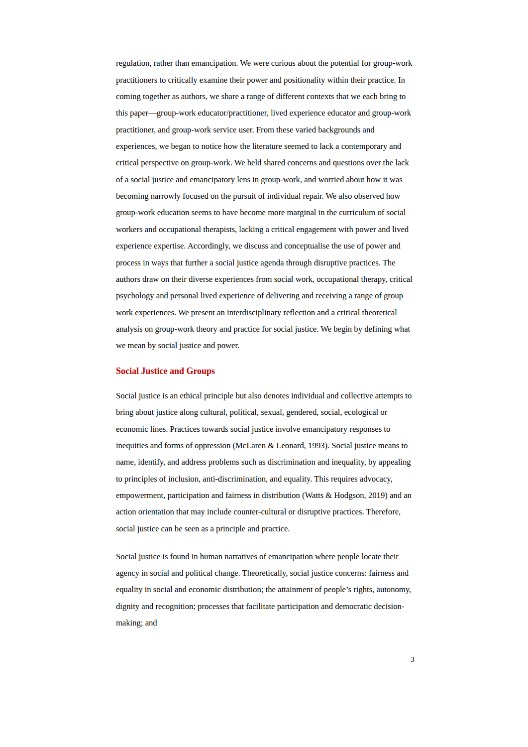regulation, rather than emancipation. We were curious about the potential for group-work practitioners to critically examine their power and positionality within their practice. In coming together as authors, we share a range of different contexts that we each bring to this paper—group-work educator/practitioner, lived experience educator and group-work practitioner, and group-work service user. From these varied backgrounds and experiences, we began to notice how the literature seemed to lack a contemporary and critical perspective on group-work. We held shared concerns and questions over the lack of a social justice and emancipatory lens in group-work, and worried about how it was becoming narrowly focused on the pursuit of individual repair. We also observed how group-work education seems to have become more marginal in the curriculum of social workers and occupational therapists, lacking a critical engagement with power and lived experience expertise. Accordingly, we discuss and conceptualise the use of power and process in ways that further a social justice agenda through disruptive practices. The authors draw on their diverse experiences from social work, occupational therapy, critical psychology and personal lived experience of delivering and receiving a range of group work experiences. We present an interdisciplinary reflection and a critical theoretical analysis on group-work theory and practice for social justice. We begin by defining what we mean by social justice and power.
Social Justice and Groups
Social justice is an ethical principle but also denotes individual and collective attempts to bring about justice along cultural, political, sexual, gendered, social, ecological or economic lines. Practices towards social justice involve emancipatory responses to inequities and forms of oppression (McLaren & Leonard, 1993). Social justice means to name, identify, and address problems such as discrimination and inequality, by appealing to principles of inclusion, anti-discrimination, and equality. This requires advocacy, empowerment, participation and fairness in distribution (Watts & Hodgson, 2019) and an action orientation that may include counter-cultural or disruptive practices. Therefore, social justice can be seen as a principle and practice.
Social justice is found in human narratives of emancipation where people locate their agency in social and political change. Theoretically, social justice concerns: fairness and equality in social and economic distribution; the attainment of people’s rights, autonomy, dignity and recognition; processes that facilitate participation and democratic decision-making; and
3